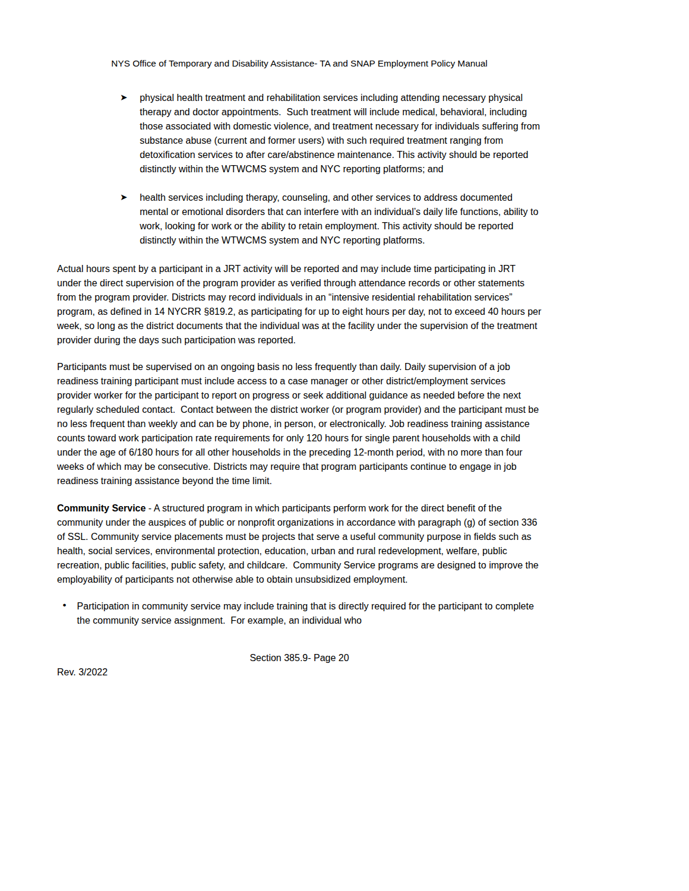NYS Office of Temporary and Disability Assistance- TA and SNAP Employment Policy Manual
physical health treatment and rehabilitation services including attending necessary physical therapy and doctor appointments. Such treatment will include medical, behavioral, including those associated with domestic violence, and treatment necessary for individuals suffering from substance abuse (current and former users) with such required treatment ranging from detoxification services to after care/abstinence maintenance. This activity should be reported distinctly within the WTWCMS system and NYC reporting platforms; and
health services including therapy, counseling, and other services to address documented mental or emotional disorders that can interfere with an individual’s daily life functions, ability to work, looking for work or the ability to retain employment. This activity should be reported distinctly within the WTWCMS system and NYC reporting platforms.
Actual hours spent by a participant in a JRT activity will be reported and may include time participating in JRT under the direct supervision of the program provider as verified through attendance records or other statements from the program provider. Districts may record individuals in an “intensive residential rehabilitation services” program, as defined in 14 NYCRR §819.2, as participating for up to eight hours per day, not to exceed 40 hours per week, so long as the district documents that the individual was at the facility under the supervision of the treatment provider during the days such participation was reported.
Participants must be supervised on an ongoing basis no less frequently than daily. Daily supervision of a job readiness training participant must include access to a case manager or other district/employment services provider worker for the participant to report on progress or seek additional guidance as needed before the next regularly scheduled contact. Contact between the district worker (or program provider) and the participant must be no less frequent than weekly and can be by phone, in person, or electronically. Job readiness training assistance counts toward work participation rate requirements for only 120 hours for single parent households with a child under the age of 6/180 hours for all other households in the preceding 12-month period, with no more than four weeks of which may be consecutive. Districts may require that program participants continue to engage in job readiness training assistance beyond the time limit.
Community Service - A structured program in which participants perform work for the direct benefit of the community under the auspices of public or nonprofit organizations in accordance with paragraph (g) of section 336 of SSL. Community service placements must be projects that serve a useful community purpose in fields such as health, social services, environmental protection, education, urban and rural redevelopment, welfare, public recreation, public facilities, public safety, and childcare. Community Service programs are designed to improve the employability of participants not otherwise able to obtain unsubsidized employment.
Participation in community service may include training that is directly required for the participant to complete the community service assignment. For example, an individual who
Section 385.9- Page 20
Rev. 3/2022